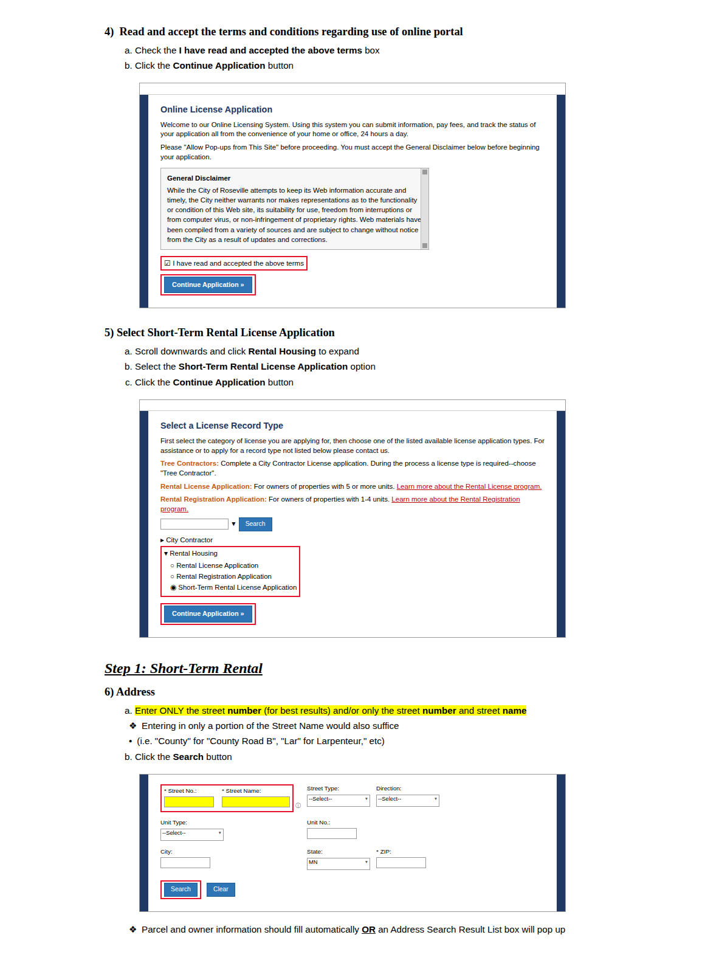4) Read and accept the terms and conditions regarding use of online portal
Check the I have read and accepted the above terms box
Click the Continue Application button
Online License Application
Welcome to our Online Licensing System. Using this system you can submit information, pay fees, and track the status of your application all from the convenience of your home or office, 24 hours a day.
Please "Allow Pop-ups from This Site" before proceeding. You must accept the General Disclaimer below before beginning your application.
General Disclaimer
While the City of Roseville attempts to keep its Web information accurate and timely, the City neither warrants nor makes representations as to the functionality or condition of this Web site, its suitability for use, freedom from interruptions or from computer virus, or non-infringement of proprietary rights. Web materials have been compiled from a variety of sources and are subject to change without notice from the City as a result of updates and corrections.
☑ I have read and accepted the above terms
Continue Application »
5) Select Short-Term Rental License Application
Scroll downwards and click Rental Housing to expand
Select the Short-Term Rental License Application option
Click the Continue Application button
Select a License Record Type
First select the category of license you are applying for, then choose one of the listed available license application types. For assistance or to apply for a record type not listed below please contact us.
Tree Contractors: Complete a City Contractor License application. During the process a license type is required--choose "Tree Contractor".
Rental License Application: For owners of properties with 5 or more units. Learn more about the Rental License program.
Rental Registration Application: For owners of properties with 1-4 units. Learn more about the Rental Registration program.
▼ Search
▸ City Contractor
▾ Rental Housing
○ Rental License Application
○ Rental Registration Application
◉ Short-Term Rental License Application
Continue Application »
Step 1: Short-Term Rental
6) Address
Enter ONLY the street number (for best results) and/or only the street number and street name
Entering in only a portion of the Street Name would also suffice
(i.e. "County" for "County Road B", "Lar" for Larpenteur," etc)
Click the Search button
| * Street No.: * Street Name: ⓘ | Street Type: --Select-- | Direction: --Select-- |
| Unit Type: --Select-- | Unit No.: | |
| City: | State: MN | * ZIP: |
Search Clear
Parcel and owner information should fill automatically OR an Address Search Result List box will pop up